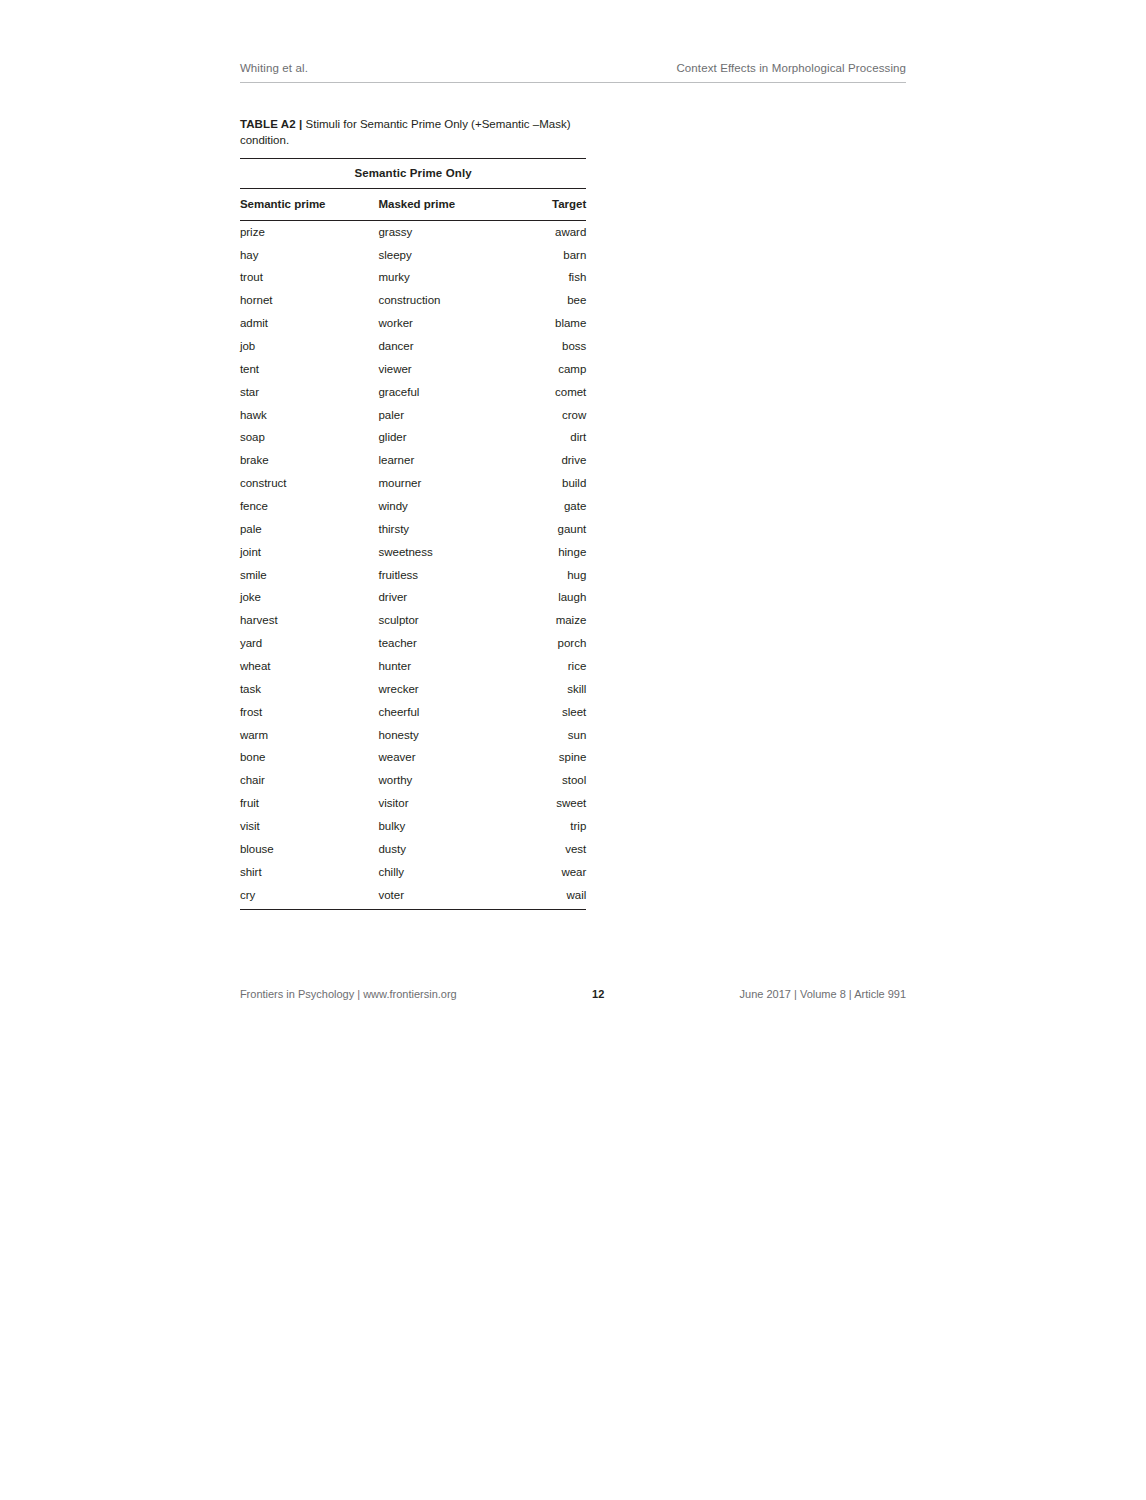Whiting et al.
Context Effects in Morphological Processing
TABLE A2 | Stimuli for Semantic Prime Only (+Semantic –Mask) condition.
Semantic Prime Only
| Semantic prime | Masked prime | Target |
| --- | --- | --- |
| prize | grassy | award |
| hay | sleepy | barn |
| trout | murky | fish |
| hornet | construction | bee |
| admit | worker | blame |
| job | dancer | boss |
| tent | viewer | camp |
| star | graceful | comet |
| hawk | paler | crow |
| soap | glider | dirt |
| brake | learner | drive |
| construct | mourner | build |
| fence | windy | gate |
| pale | thirsty | gaunt |
| joint | sweetness | hinge |
| smile | fruitless | hug |
| joke | driver | laugh |
| harvest | sculptor | maize |
| yard | teacher | porch |
| wheat | hunter | rice |
| task | wrecker | skill |
| frost | cheerful | sleet |
| warm | honesty | sun |
| bone | weaver | spine |
| chair | worthy | stool |
| fruit | visitor | sweet |
| visit | bulky | trip |
| blouse | dusty | vest |
| shirt | chilly | wear |
| cry | voter | wail |
Frontiers in Psychology | www.frontiersin.org
12
June 2017 | Volume 8 | Article 991